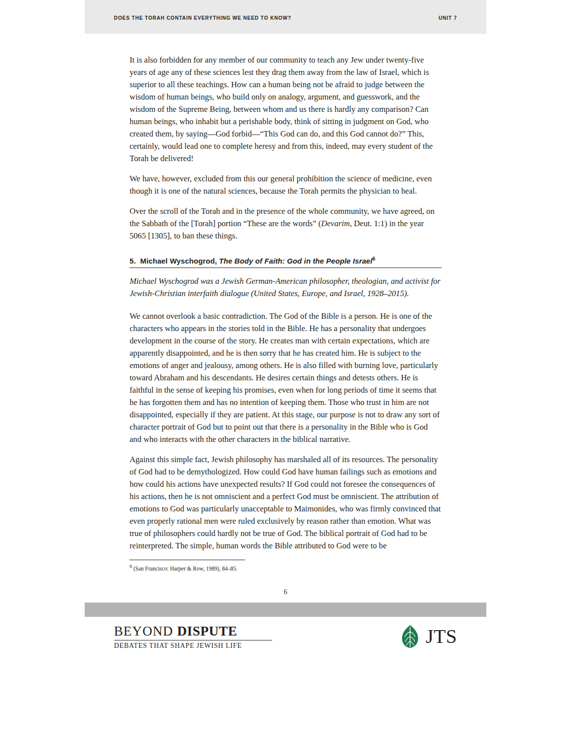Does the Torah Contain Everything We Need to Know?
Unit 7
It is also forbidden for any member of our community to teach any Jew under twenty-five years of age any of these sciences lest they drag them away from the law of Israel, which is superior to all these teachings. How can a human being not be afraid to judge between the wisdom of human beings, who build only on analogy, argument, and guesswork, and the wisdom of the Supreme Being, between whom and us there is hardly any comparison? Can human beings, who inhabit but a perishable body, think of sitting in judgment on God, who created them, by saying—God forbid—“This God can do, and this God cannot do?” This, certainly, would lead one to complete heresy and from this, indeed, may every student of the Torah be delivered!
We have, however, excluded from this our general prohibition the science of medicine, even though it is one of the natural sciences, because the Torah permits the physician to heal.
Over the scroll of the Torah and in the presence of the whole community, we have agreed, on the Sabbath of the [Torah] portion “These are the words” (Devarim, Deut. 1:1) in the year 5065 [1305], to ban these things.
5. Michael Wyschogrod, The Body of Faith: God in the People Israel6
Michael Wyschogrod was a Jewish German-American philosopher, theologian, and activist for Jewish-Christian interfaith dialogue (United States, Europe, and Israel, 1928–2015).
We cannot overlook a basic contradiction. The God of the Bible is a person. He is one of the characters who appears in the stories told in the Bible. He has a personality that undergoes development in the course of the story. He creates man with certain expectations, which are apparently disappointed, and he is then sorry that he has created him. He is subject to the emotions of anger and jealousy, among others. He is also filled with burning love, particularly toward Abraham and his descendants. He desires certain things and detests others. He is faithful in the sense of keeping his promises, even when for long periods of time it seems that he has forgotten them and has no intention of keeping them. Those who trust in him are not disappointed, especially if they are patient. At this stage, our purpose is not to draw any sort of character portrait of God but to point out that there is a personality in the Bible who is God and who interacts with the other characters in the biblical narrative.
Against this simple fact, Jewish philosophy has marshaled all of its resources. The personality of God had to be demythologized. How could God have human failings such as emotions and how could his actions have unexpected results? If God could not foresee the consequences of his actions, then he is not omniscient and a perfect God must be omniscient. The attribution of emotions to God was particularly unacceptable to Maimonides, who was firmly convinced that even properly rational men were ruled exclusively by reason rather than emotion. What was true of philosophers could hardly not be true of God. The biblical portrait of God had to be reinterpreted. The simple, human words the Bible attributed to God were to be
6 (San Francisco: Harper & Row, 1989), 84–85.
6
BEYOND DISPUTE
Debates that Shape Jewish Life
JTS